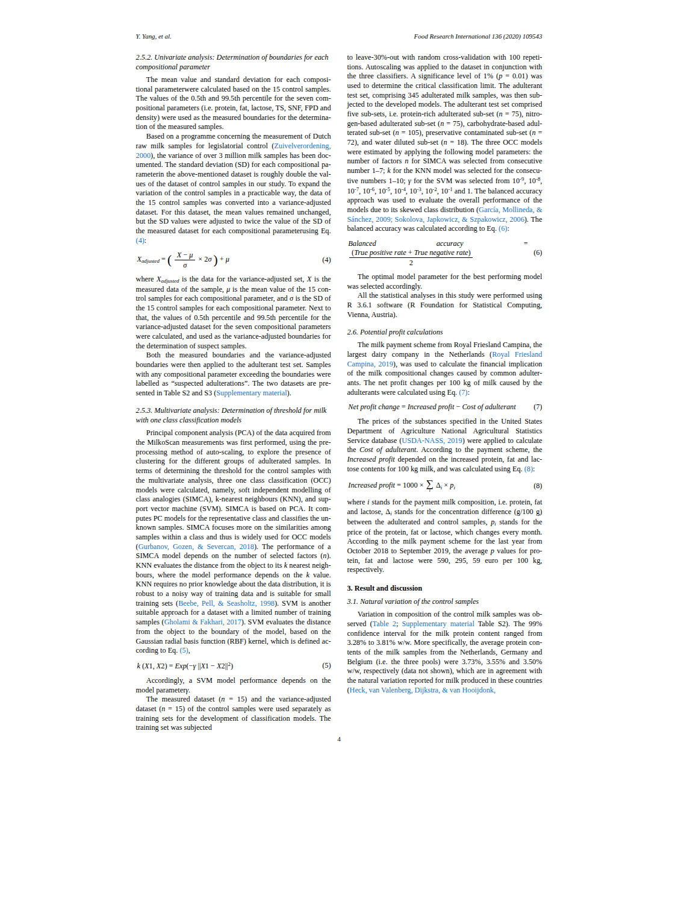Y. Yang, et al.
Food Research International 136 (2020) 109543
2.5.2. Univariate analysis: Determination of boundaries for each compositional parameter
The mean value and standard deviation for each compositional parameterwere calculated based on the 15 control samples. The values of the 0.5th and 99.5th percentile for the seven compositional parameters (i.e. protein, fat, lactose, TS, SNF, FPD and density) were used as the measured boundaries for the determination of the measured samples.
Based on a programme concerning the measurement of Dutch raw milk samples for legislatorial control (Zuivelverordening, 2000), the variance of over 3 million milk samples has been documented. The standard deviation (SD) for each compositional parameterin the above-mentioned dataset is roughly double the values of the dataset of control samples in our study. To expand the variation of the control samples in a practicable way, the data of the 15 control samples was converted into a variance-adjusted dataset. For this dataset, the mean values remained unchanged, but the SD values were adjusted to twice the value of the SD of the measured dataset for each compositional parameterusing Eq. (4):
Xadjusted = ( X − μ σ × 2σ ) + μ
(4)
where Xadjusted is the data for the variance-adjusted set, X is the measured data of the sample, μ is the mean value of the 15 control samples for each compositional parameter, and σ is the SD of the 15 control samples for each compositional parameter. Next to that, the values of 0.5th percentile and 99.5th percentile for the variance-adjusted dataset for the seven compositional parameters were calculated, and used as the variance-adjusted boundaries for the determination of suspect samples.
Both the measured boundaries and the variance-adjusted boundaries were then applied to the adulterant test set. Samples with any compositional parameter exceeding the boundaries were labelled as “suspected adulterations”. The two datasets are presented in Table S2 and S3 (Supplementary material).
2.5.3. Multivariate analysis: Determination of threshold for milk with one class classification models
Principal component analysis (PCA) of the data acquired from the MilkoScan measurements was first performed, using the pre-processing method of auto-scaling, to explore the presence of clustering for the different groups of adulterated samples. In terms of determining the threshold for the control samples with the multivariate analysis, three one class classification (OCC) models were calculated, namely, soft independent modelling of class analogies (SIMCA), k-nearest neighbours (KNN), and support vector machine (SVM). SIMCA is based on PCA. It computes PC models for the representative class and classifies the unknown samples. SIMCA focuses more on the similarities among samples within a class and thus is widely used for OCC models (Gurbanov, Gozen, & Severcan, 2018). The performance of a SIMCA model depends on the number of selected factors (n). KNN evaluates the distance from the object to its k nearest neighbours, where the model performance depends on the k value. KNN requires no prior knowledge about the data distribution, it is robust to a noisy way of training data and is suitable for small training sets (Beebe, Pell, & Seasholtz, 1998). SVM is another suitable approach for a dataset with a limited number of training samples (Gholami & Fakhari, 2017). SVM evaluates the distance from the object to the boundary of the model, based on the Gaussian radial basis function (RBF) kernel, which is defined according to Eq. (5),
k (X1, X2) = Exp(−γ ||X1 − X2||2)
(5)
Accordingly, a SVM model performance depends on the model parameterγ.
The measured dataset (n = 15) and the variance-adjusted dataset (n = 15) of the control samples were used separately as training sets for the development of classification models. The training set was subjected
to leave-30%-out with random cross-validation with 100 repetitions. Autoscaling was applied to the dataset in conjunction with the three classifiers. A significance level of 1% (p = 0.01) was used to determine the critical classification limit. The adulterant test set, comprising 345 adulterated milk samples, was then subjected to the developed models. The adulterant test set comprised five sub-sets, i.e. protein-rich adulterated sub-set (n = 75), nitrogen-based adulterated sub-set (n = 75), carbohydrate-based adulterated sub-set (n = 105), preservative contaminated sub-set (n = 72), and water diluted sub-set (n = 18). The three OCC models were estimated by applying the following model parameters: the number of factors n for SIMCA was selected from consecutive number 1–7; k for the KNN model was selected for the consecutive numbers 1–10; γ for the SVM was selected from 10-9, 10-8, 10-7, 10-6, 10-5, 10-4, 10-3, 10-2, 10-1 and 1. The balanced accuracy approach was used to evaluate the overall performance of the models due to its skewed class distribution (García, Mollineda, & Sánchez, 2009; Sokolova, Japkowicz, & Szpakowicz, 2006). The balanced accuracy was calculated according to Eq. (6):
Balanced accuracy = (True positive rate + True negative rate) 2
(6)
The optimal model parameter for the best performing model was selected accordingly.
All the statistical analyses in this study were performed using R 3.6.1 software (R Foundation for Statistical Computing, Vienna, Austria).
2.6. Potential profit calculations
The milk payment scheme from Royal Friesland Campina, the largest dairy company in the Netherlands (Royal Friesland Campina, 2019), was used to calculate the financial implication of the milk compositional changes caused by common adulterants. The net profit changes per 100 kg of milk caused by the adulterants were calculated using Eq. (7):
Net profit change = Increased profit − Cost of adulterant
(7)
The prices of the substances specified in the United States Department of Agriculture National Agricultural Statistics Service database (USDA-NASS, 2019) were applied to calculate the Cost of adulterant. According to the payment scheme, the Increased profit depended on the increased protein, fat and lactose contents for 100 kg milk, and was calculated using Eq. (8):
Increased profit = 1000 × ∑i Δi × pi
(8)
where i stands for the payment milk composition, i.e. protein, fat and lactose, Δi stands for the concentration difference (g/100 g) between the adulterated and control samples, pi stands for the price of the protein, fat or lactose, which changes every month. According to the milk payment scheme for the last year from October 2018 to September 2019, the average p values for protein, fat and lactose were 590, 295, 59 euro per 100 kg, respectively.
3. Result and discussion
3.1. Natural variation of the control samples
Variation in composition of the control milk samples was observed (Table 2; Supplementary material Table S2). The 99% confidence interval for the milk protein content ranged from 3.28% to 3.81% w/w. More specifically, the average protein contents of the milk samples from the Netherlands, Germany and Belgium (i.e. the three pools) were 3.73%, 3.55% and 3.50% w/w, respectively (data not shown), which are in agreement with the natural variation reported for milk produced in these countries (Heck, van Valenberg, Dijkstra, & van Hooijdonk,
4